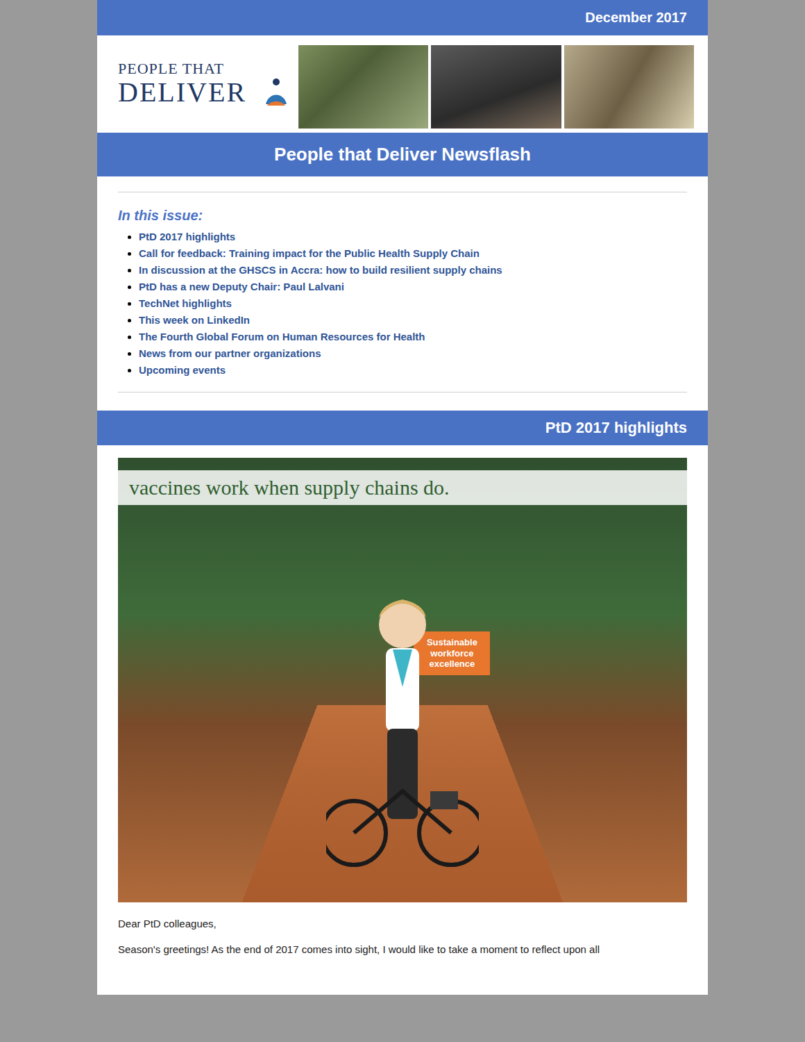December 2017
PEOPLE THAT
DELIVER
People that Deliver Newsflash
In this issue:
PtD 2017 highlights
Call for feedback: Training impact for the Public Health Supply Chain
In discussion at the GHSCS in Accra: how to build resilient supply chains
PtD has a new Deputy Chair: Paul Lalvani
TechNet highlights
This week on LinkedIn
The Fourth Global Forum on Human Resources for Health
News from our partner organizations
Upcoming events
PtD 2017 highlights
vaccines work when supply chains do.
Sustainable workforce excellence
Dear PtD colleagues,
Season's greetings! As the end of 2017 comes into sight, I would like to take a moment to reflect upon all